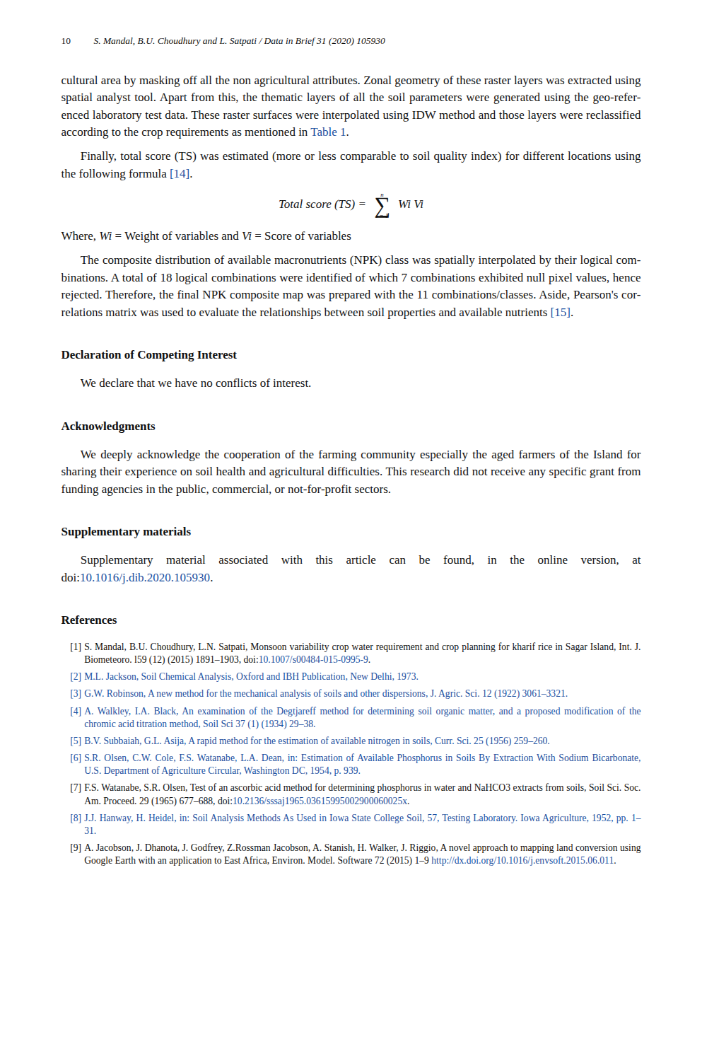10 S. Mandal, B.U. Choudhury and L. Satpati / Data in Brief 31 (2020) 105930
cultural area by masking off all the non agricultural attributes. Zonal geometry of these raster layers was extracted using spatial analyst tool. Apart from this, the thematic layers of all the soil parameters were generated using the geo-referenced laboratory test data. These raster surfaces were interpolated using IDW method and those layers were reclassified according to the crop requirements as mentioned in Table 1.
Finally, total score (TS) was estimated (more or less comparable to soil quality index) for different locations using the following formula [14].
Total score (TS) = n ∑ i = 1 Wi Vi
Where, Wi = Weight of variables and Vi = Score of variables
The composite distribution of available macronutrients (NPK) class was spatially interpolated by their logical combinations. A total of 18 logical combinations were identified of which 7 combinations exhibited null pixel values, hence rejected. Therefore, the final NPK composite map was prepared with the 11 combinations/classes. Aside, Pearson's correlations matrix was used to evaluate the relationships between soil properties and available nutrients [15].
Declaration of Competing Interest
We declare that we have no conflicts of interest.
Acknowledgments
We deeply acknowledge the cooperation of the farming community especially the aged farmers of the Island for sharing their experience on soil health and agricultural difficulties. This research did not receive any specific grant from funding agencies in the public, commercial, or not-for-profit sectors.
Supplementary materials
Supplementary material associated with this article can be found, in the online version, at doi:10.1016/j.dib.2020.105930.
References
[1] S. Mandal, B.U. Choudhury, L.N. Satpati, Monsoon variability crop water requirement and crop planning for kharif rice in Sagar Island, Int. J. Biometeoro. l59 (12) (2015) 1891–1903, doi:10.1007/s00484-015-0995-9.
[2] M.L. Jackson, Soil Chemical Analysis, Oxford and IBH Publication, New Delhi, 1973.
[3] G.W. Robinson, A new method for the mechanical analysis of soils and other dispersions, J. Agric. Sci. 12 (1922) 3061–3321.
[4] A. Walkley, I.A. Black, An examination of the Degtjareff method for determining soil organic matter, and a proposed modification of the chromic acid titration method, Soil Sci 37 (1) (1934) 29–38.
[5] B.V. Subbaiah, G.L. Asija, A rapid method for the estimation of available nitrogen in soils, Curr. Sci. 25 (1956) 259–260.
[6] S.R. Olsen, C.W. Cole, F.S. Watanabe, L.A. Dean, in: Estimation of Available Phosphorus in Soils By Extraction With Sodium Bicarbonate, U.S. Department of Agriculture Circular, Washington DC, 1954, p. 939.
[7] F.S. Watanabe, S.R. Olsen, Test of an ascorbic acid method for determining phosphorus in water and NaHCO3 extracts from soils, Soil Sci. Soc. Am. Proceed. 29 (1965) 677–688, doi:10.2136/sssaj1965.03615995002900060025x.
[8] J.J. Hanway, H. Heidel, in: Soil Analysis Methods As Used in Iowa State College Soil, 57, Testing Laboratory. Iowa Agriculture, 1952, pp. 1–31.
[9] A. Jacobson, J. Dhanota, J. Godfrey, Z.Rossman Jacobson, A. Stanish, H. Walker, J. Riggio, A novel approach to mapping land conversion using Google Earth with an application to East Africa, Environ. Model. Software 72 (2015) 1–9 http://dx.doi.org/10.1016/j.envsoft.2015.06.011.